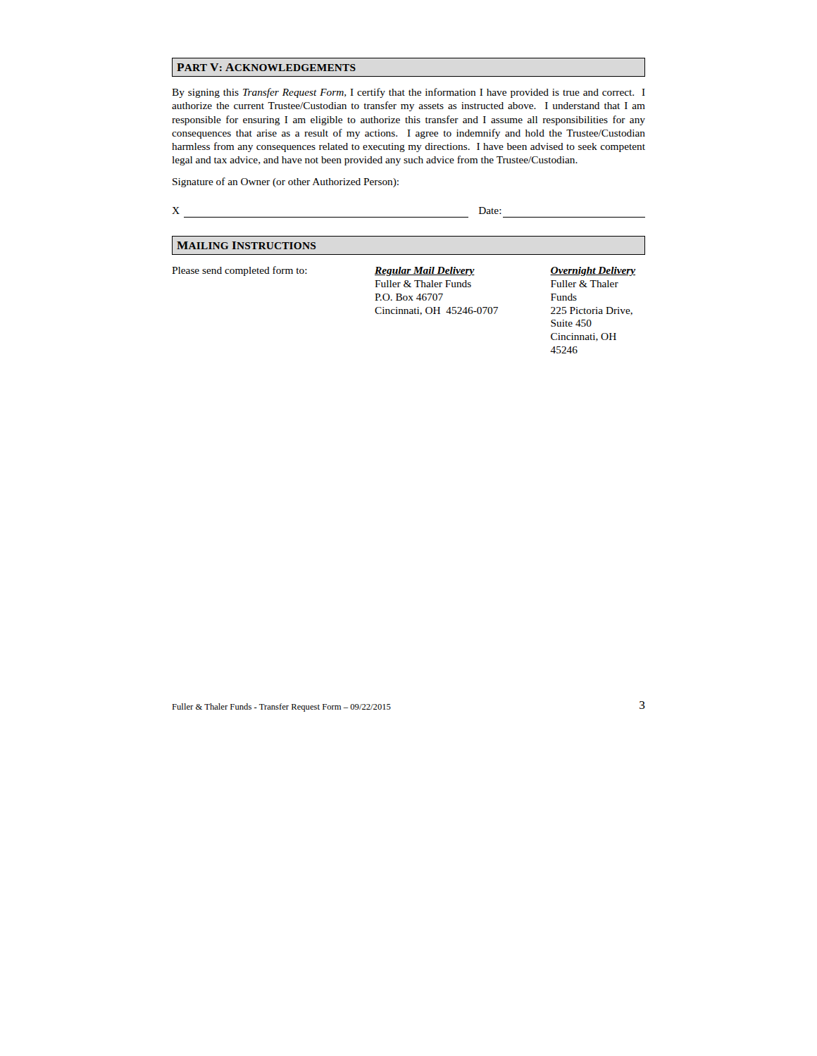PART V: ACKNOWLEDGEMENTS
By signing this Transfer Request Form, I certify that the information I have provided is true and correct. I authorize the current Trustee/Custodian to transfer my assets as instructed above. I understand that I am responsible for ensuring I am eligible to authorize this transfer and I assume all responsibilities for any consequences that arise as a result of my actions. I agree to indemnify and hold the Trustee/Custodian harmless from any consequences related to executing my directions. I have been advised to seek competent legal and tax advice, and have not been provided any such advice from the Trustee/Custodian.
Signature of an Owner (or other Authorized Person):
X Date:
MAILING INSTRUCTIONS
| Please send completed form to: | Regular Mail Delivery Fuller & Thaler Funds P.O. Box 46707 Cincinnati, OH 45246-0707 | Overnight Delivery Fuller & Thaler Funds 225 Pictoria Drive, Suite 450 Cincinnati, OH 45246 |
Fuller & Thaler Funds - Transfer Request Form – 09/22/2015 3